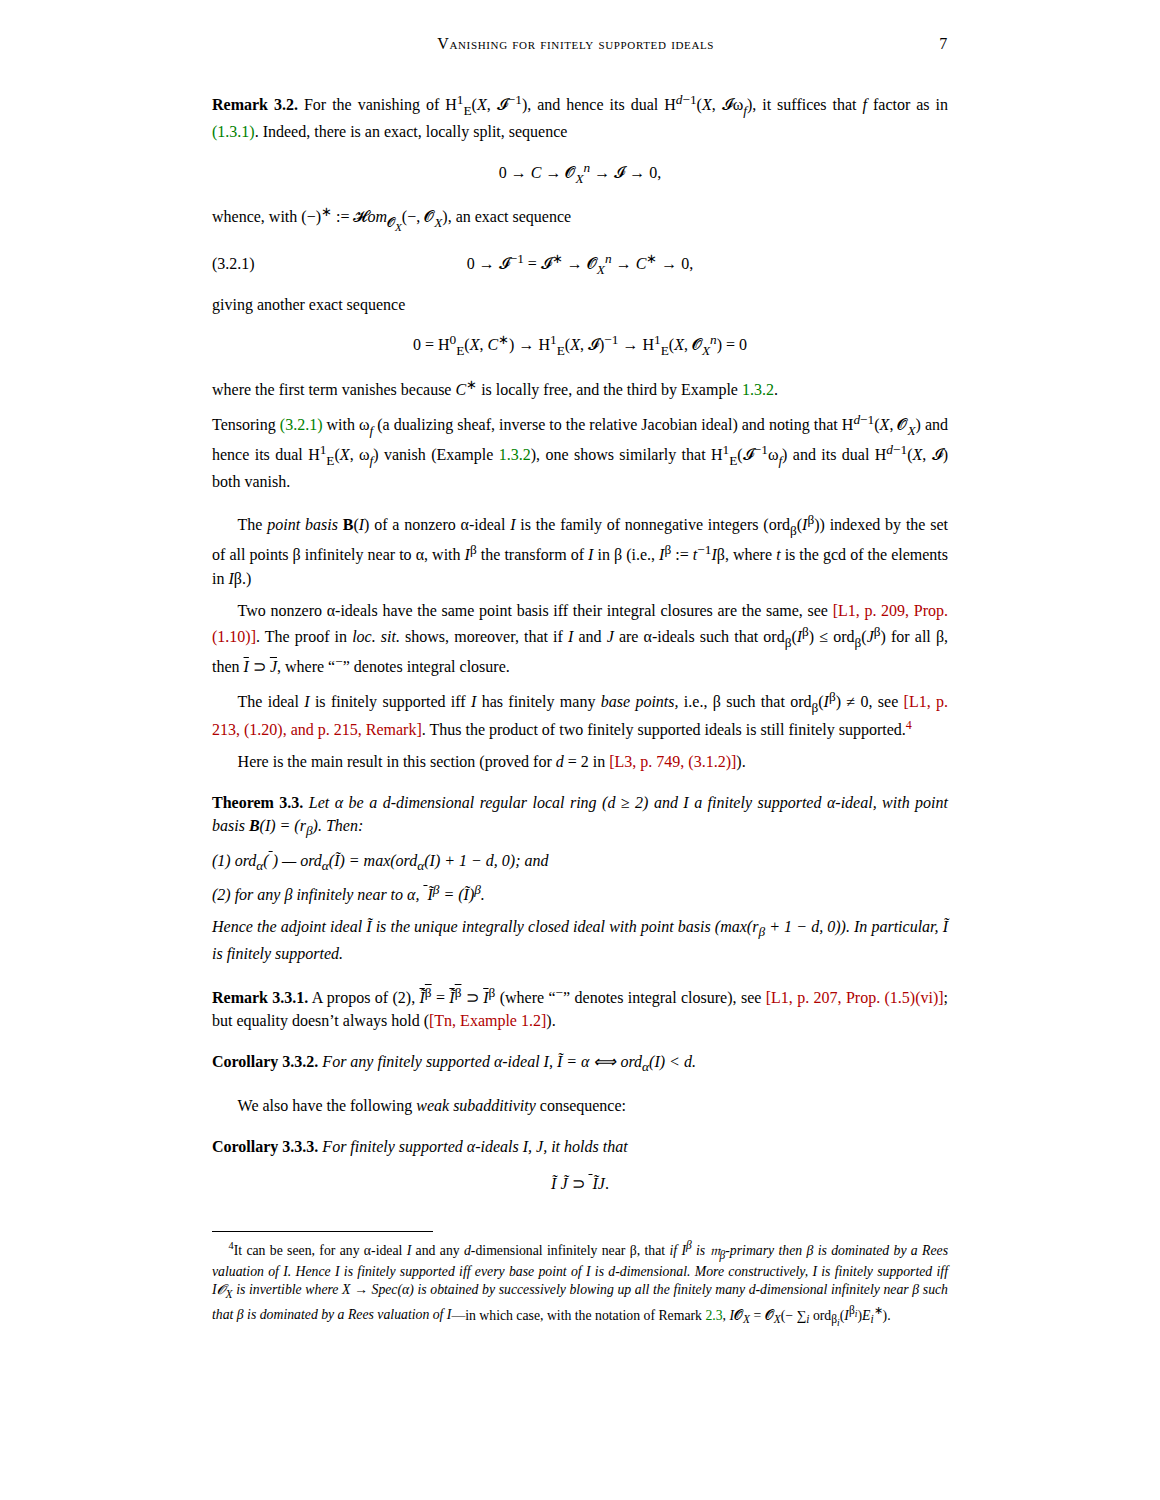Vanishing for finitely supported ideals 7
Remark 3.2. For the vanishing of H1E(X, 𝓘−1), and hence its dual Hd−1(X, 𝓘ωf), it suffices that f factor as in (1.3.1). Indeed, there is an exact, locally split, sequence
0 → C → 𝓞Xn → 𝓘 → 0,
whence, with (−)∗ := 𝓗om𝓞X(−, 𝓞X), an exact sequence
(3.2.1) 0 → 𝓘−1 = 𝓘∗ → 𝓞Xn → C∗ → 0,
giving another exact sequence
0 = H0E(X, C∗) → H1E(X, 𝓘)−1 → H1E(X, 𝓞Xn) = 0
where the first term vanishes because C∗ is locally free, and the third by Example 1.3.2.
Tensoring (3.2.1) with ωf (a dualizing sheaf, inverse to the relative Jacobian ideal) and noting that Hd−1(X, 𝓞X) and hence its dual H1E(X, ωf) vanish (Example 1.3.2), one shows similarly that H1E(𝓘−1ωf) and its dual Hd−1(X, 𝓘) both vanish.
The point basis B(I) of a nonzero α-ideal I is the family of nonnegative integers (ordβ(Iβ)) indexed by the set of all points β infinitely near to α, with Iβ the transform of I in β (i.e., Iβ := t−1Iβ, where t is the gcd of the elements in Iβ.)
Two nonzero α-ideals have the same point basis iff their integral closures are the same, see [L1, p. 209, Prop. (1.10)]. The proof in loc. sit. shows, moreover, that if I and J are α-ideals such that ordβ(Iβ) ≤ ordβ(Jβ) for all β, then I ⊃ J, where “−” denotes integral closure.
The ideal I is finitely supported iff I has finitely many base points, i.e., β such that ordβ(Iβ) ≠ 0, see [L1, p. 213, (1.20), and p. 215, Remark]. Thus the product of two finitely supported ideals is still finitely supported.4
Here is the main result in this section (proved for d = 2 in [L3, p. 749, (3.1.2)]).
Theorem 3.3. Let α be a d-dimensional regular local ring (d ≥ 2) and I a finitely supported α-ideal, with point basis B(I) = (rβ). Then:
(1) ordα( ) — ordα(Ĩ) = max(ordα(I) + 1 − d, 0); and
(2) for any β infinitely near to α, Ĩβ = (Ĩ)β.
Hence the adjoint ideal Ĩ is the unique integrally closed ideal with point basis (max(rβ + 1 − d, 0)). In particular, Ĩ is finitely supported.
Remark 3.3.1. A propos of (2), Ĩβ = Ĩβ ⊃ Iβ (where “−” denotes integral closure), see [L1, p. 207, Prop. (1.5)(vi)]; but equality doesn’t always hold ([Tn, Example 1.2]).
Corollary 3.3.2. For any finitely supported α-ideal I, Ĩ = α ⟺ ordα(I) < d.
We also have the following weak subadditivity consequence:
Corollary 3.3.3. For finitely supported α-ideals I, J, it holds that
Ĩ J̃ ⊃ ĨJ.
4It can be seen, for any α-ideal I and any d-dimensional infinitely near β, that if Iβ is 𝔪β-primary then β is dominated by a Rees valuation of I. Hence I is finitely supported iff every base point of I is d-dimensional. More constructively, I is finitely supported iff I𝓞X is invertible where X → Spec(α) is obtained by successively blowing up all the finitely many d-dimensional infinitely near β such that β is dominated by a Rees valuation of I—in which case, with the notation of Remark 2.3, I𝓞X = 𝓞X(− ∑i ordβi(Iβi)Ei∗).